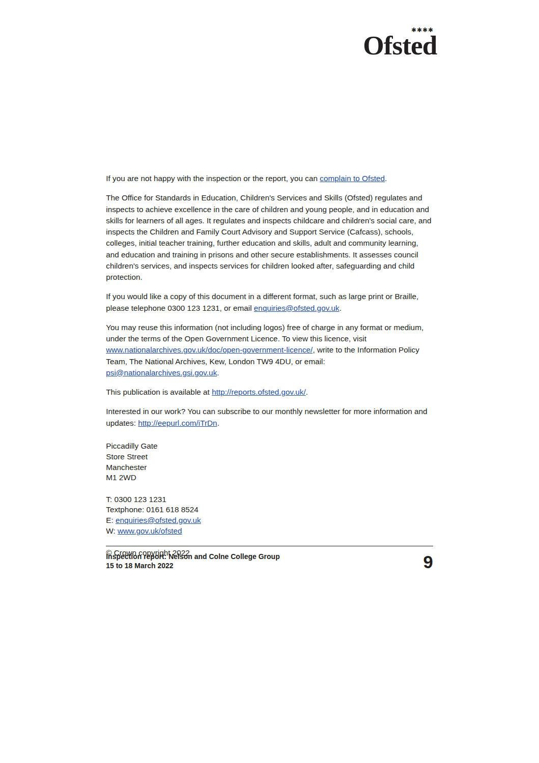✱✱✱✱
Ofsted
If you are not happy with the inspection or the report, you can complain to Ofsted.
The Office for Standards in Education, Children's Services and Skills (Ofsted) regulates and inspects to achieve excellence in the care of children and young people, and in education and skills for learners of all ages. It regulates and inspects childcare and children's social care, and inspects the Children and Family Court Advisory and Support Service (Cafcass), schools, colleges, initial teacher training, further education and skills, adult and community learning, and education and training in prisons and other secure establishments. It assesses council children's services, and inspects services for children looked after, safeguarding and child protection.
If you would like a copy of this document in a different format, such as large print or Braille, please telephone 0300 123 1231, or email enquiries@ofsted.gov.uk.
You may reuse this information (not including logos) free of charge in any format or medium, under the terms of the Open Government Licence. To view this licence, visit www.nationalarchives.gov.uk/doc/open-government-licence/, write to the Information Policy Team, The National Archives, Kew, London TW9 4DU, or email: psi@nationalarchives.gsi.gov.uk.
This publication is available at http://reports.ofsted.gov.uk/.
Interested in our work? You can subscribe to our monthly newsletter for more information and updates: http://eepurl.com/iTrDn.
Piccadilly Gate
Store Street
Manchester
M1 2WD
T: 0300 123 1231
Textphone: 0161 618 8524
E: enquiries@ofsted.gov.uk
W: www.gov.uk/ofsted
© Crown copyright 2022
Inspection report: Nelson and Colne College Group
15 to 18 March 2022
9